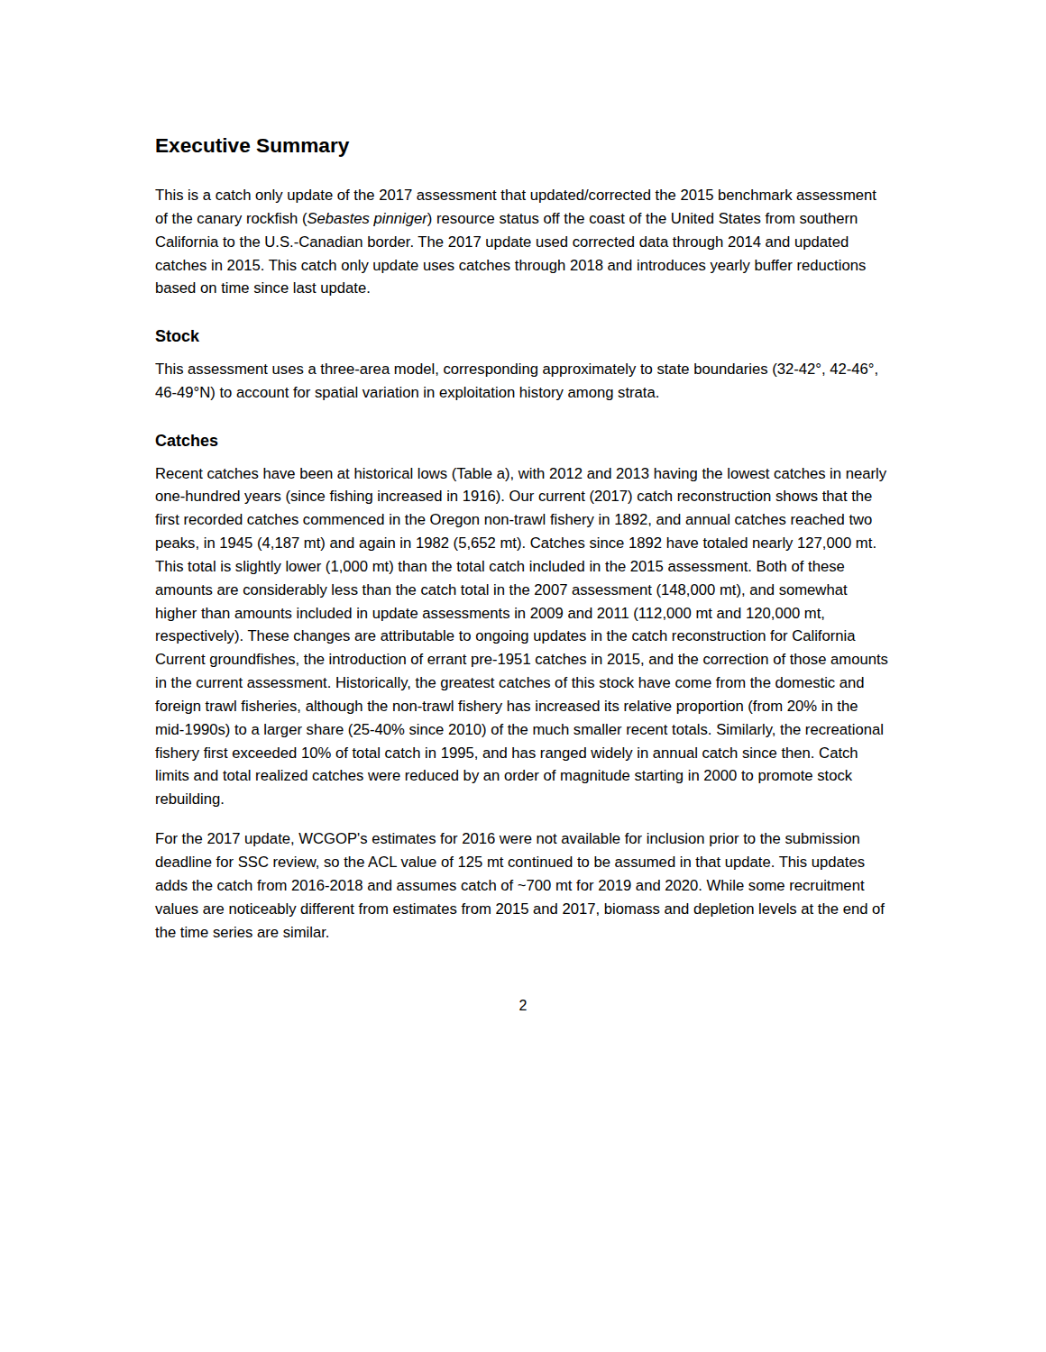Executive Summary
This is a catch only update of the 2017 assessment that updated/corrected the 2015 benchmark assessment of the canary rockfish (Sebastes pinniger) resource status off the coast of the United States from southern California to the U.S.-Canadian border. The 2017 update used corrected data through 2014 and updated catches in 2015. This catch only update uses catches through 2018 and introduces yearly buffer reductions based on time since last update.
Stock
This assessment uses a three-area model, corresponding approximately to state boundaries (32-42°, 42-46°, 46-49°N) to account for spatial variation in exploitation history among strata.
Catches
Recent catches have been at historical lows (Table a), with 2012 and 2013 having the lowest catches in nearly one-hundred years (since fishing increased in 1916). Our current (2017) catch reconstruction shows that the first recorded catches commenced in the Oregon non-trawl fishery in 1892, and annual catches reached two peaks, in 1945 (4,187 mt) and again in 1982 (5,652 mt). Catches since 1892 have totaled nearly 127,000 mt. This total is slightly lower (1,000 mt) than the total catch included in the 2015 assessment. Both of these amounts are considerably less than the catch total in the 2007 assessment (148,000 mt), and somewhat higher than amounts included in update assessments in 2009 and 2011 (112,000 mt and 120,000 mt, respectively). These changes are attributable to ongoing updates in the catch reconstruction for California Current groundfishes, the introduction of errant pre-1951 catches in 2015, and the correction of those amounts in the current assessment. Historically, the greatest catches of this stock have come from the domestic and foreign trawl fisheries, although the non-trawl fishery has increased its relative proportion (from 20% in the mid-1990s) to a larger share (25-40% since 2010) of the much smaller recent totals. Similarly, the recreational fishery first exceeded 10% of total catch in 1995, and has ranged widely in annual catch since then. Catch limits and total realized catches were reduced by an order of magnitude starting in 2000 to promote stock rebuilding.
For the 2017 update, WCGOP's estimates for 2016 were not available for inclusion prior to the submission deadline for SSC review, so the ACL value of 125 mt continued to be assumed in that update. This updates adds the catch from 2016-2018 and assumes catch of ~700 mt for 2019 and 2020. While some recruitment values are noticeably different from estimates from 2015 and 2017, biomass and depletion levels at the end of the time series are similar.
2